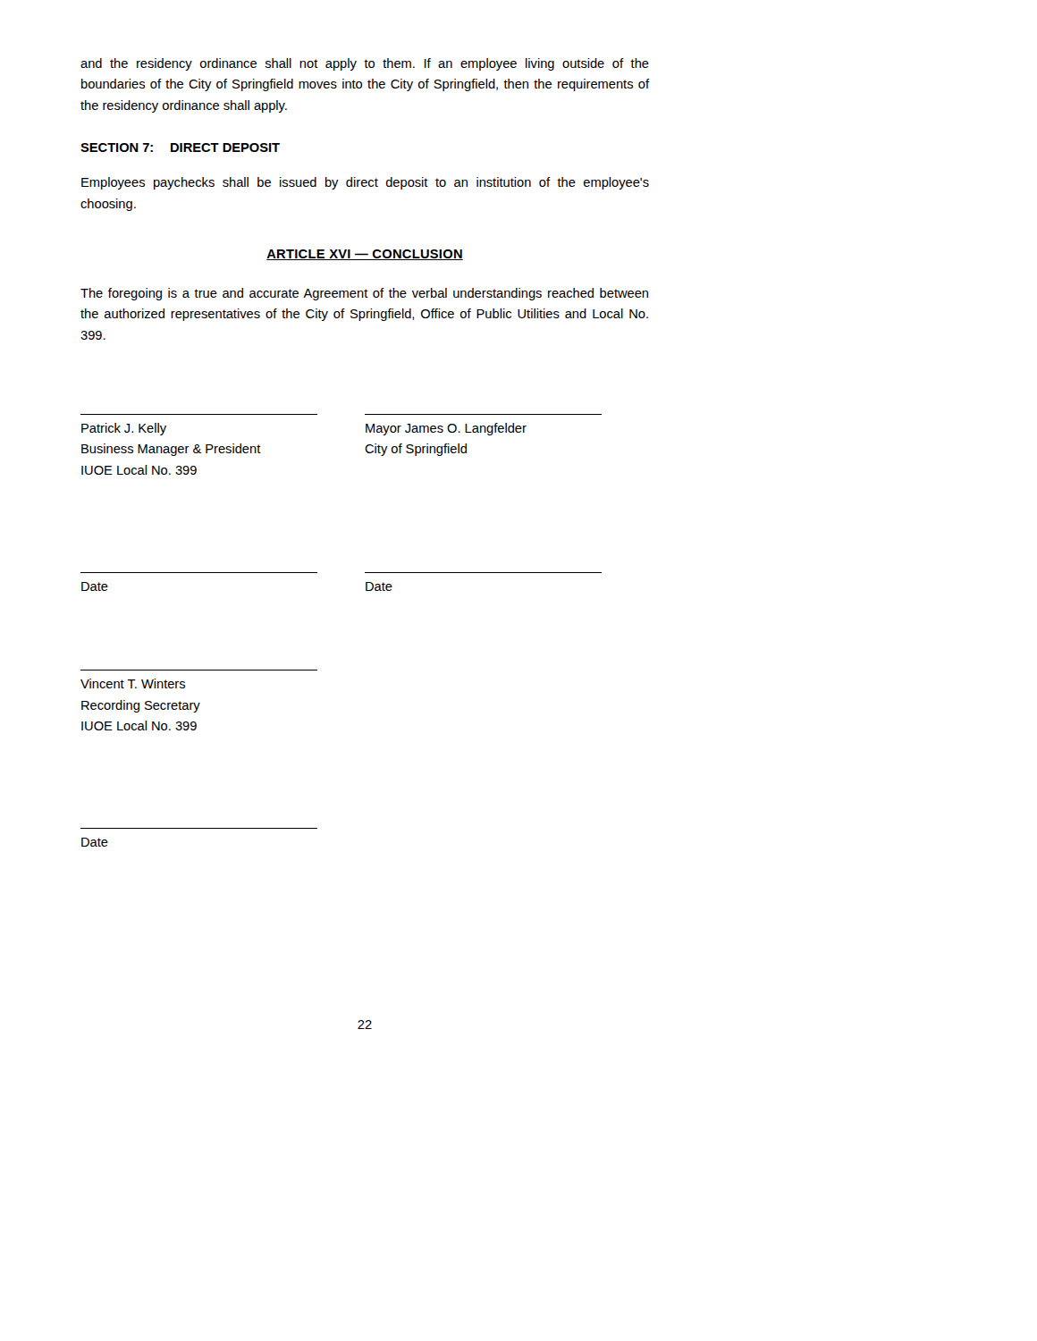and the residency ordinance shall not apply to them. If an employee living outside of the boundaries of the City of Springfield moves into the City of Springfield, then the requirements of the residency ordinance shall apply.
SECTION 7: DIRECT DEPOSIT
Employees paychecks shall be issued by direct deposit to an institution of the employee's choosing.
ARTICLE XVI — CONCLUSION
The foregoing is a true and accurate Agreement of the verbal understandings reached between the authorized representatives of the City of Springfield, Office of Public Utilities and Local No. 399.
| Patrick J. Kelly Business Manager & President IUOE Local No. 399 | Mayor James O. Langfelder City of Springfield |
| Date | Date |
| Vincent T. Winters Recording Secretary IUOE Local No. 399 | |
| Date | |
22